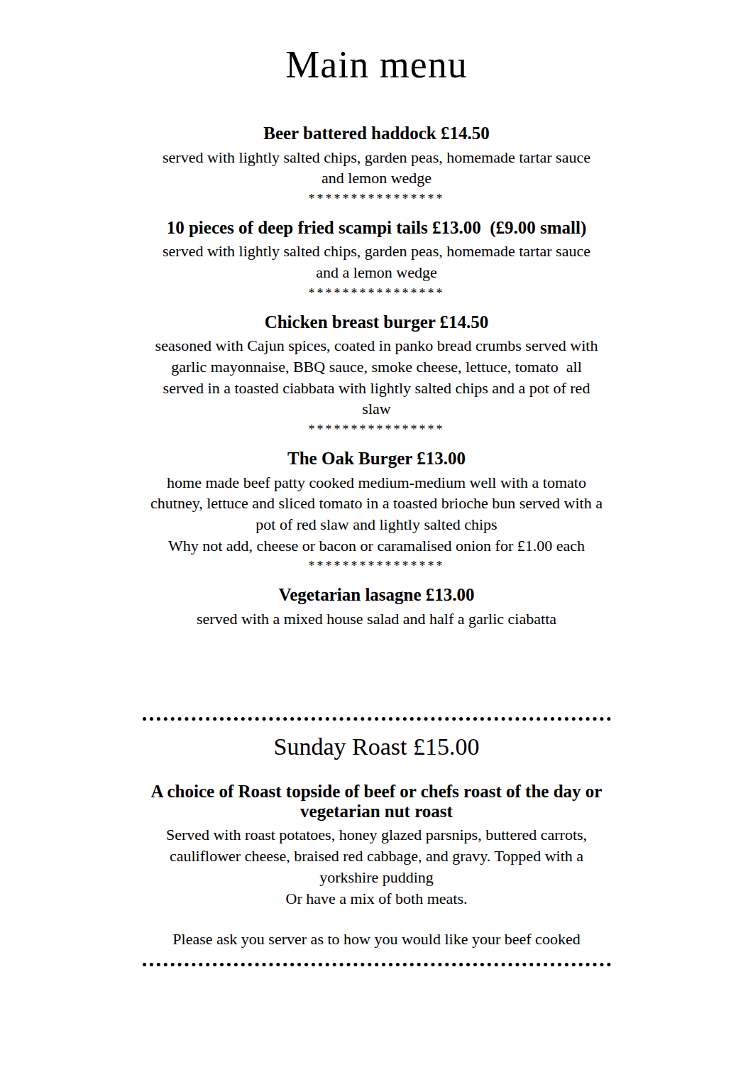Main menu
Beer battered haddock £14.50
served with lightly salted chips, garden peas, homemade tartar sauce and lemon wedge
****************
10 pieces of deep fried scampi tails £13.00 (£9.00 small)
served with lightly salted chips, garden peas, homemade tartar sauce and a lemon wedge
****************
Chicken breast burger £14.50
seasoned with Cajun spices, coated in panko bread crumbs served with garlic mayonnaise, BBQ sauce, smoke cheese, lettuce, tomato all served in a toasted ciabbata with lightly salted chips and a pot of red slaw
****************
The Oak Burger £13.00
home made beef patty cooked medium-medium well with a tomato chutney, lettuce and sliced tomato in a toasted brioche bun served with a pot of red slaw and lightly salted chips
Why not add, cheese or bacon or caramalised onion for £1.00 each
****************
Vegetarian lasagne £13.00
served with a mixed house salad and half a garlic ciabatta
Sunday Roast £15.00
A choice of Roast topside of beef or chefs roast of the day or vegetarian nut roast
Served with roast potatoes, honey glazed parsnips, buttered carrots, cauliflower cheese, braised red cabbage, and gravy. Topped with a yorkshire pudding
Or have a mix of both meats.
Please ask you server as to how you would like your beef cooked